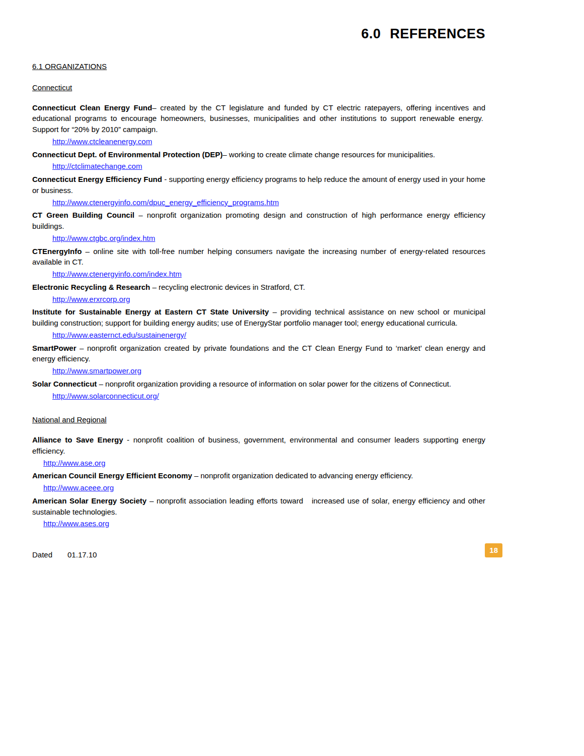6.0 REFERENCES
6.1 ORGANIZATIONS
Connecticut
Connecticut Clean Energy Fund– created by the CT legislature and funded by CT electric ratepayers, offering incentives and educational programs to encourage homeowners, businesses, municipalities and other institutions to support renewable energy. Support for “20% by 2010” campaign.
http://www.ctcleanenergy.com
Connecticut Dept. of Environmental Protection (DEP)– working to create climate change resources for municipalities.
http://ctclimatechange.com
Connecticut Energy Efficiency Fund - supporting energy efficiency programs to help reduce the amount of energy used in your home or business.
http://www.ctenergyinfo.com/dpuc_energy_efficiency_programs.htm
CT Green Building Council – nonprofit organization promoting design and construction of high performance energy efficiency buildings.
http://www.ctgbc.org/index.htm
CTEnergyInfo – online site with toll-free number helping consumers navigate the increasing number of energy-related resources available in CT.
http://www.ctenergyinfo.com/index.htm
Electronic Recycling & Research – recycling electronic devices in Stratford, CT.
http://www.erxrcorp.org
Institute for Sustainable Energy at Eastern CT State University – providing technical assistance on new school or municipal building construction; support for building energy audits; use of EnergyStar portfolio manager tool; energy educational curricula.
http://www.easternct.edu/sustainenergy/
SmartPower – nonprofit organization created by private foundations and the CT Clean Energy Fund to ‘market’ clean energy and energy efficiency.
http://www.smartpower.org
Solar Connecticut – nonprofit organization providing a resource of information on solar power for the citizens of Connecticut.
http://www.solarconnecticut.org/
National and Regional
Alliance to Save Energy - nonprofit coalition of business, government, environmental and consumer leaders supporting energy efficiency.
http://www.ase.org
American Council Energy Efficient Economy – nonprofit organization dedicated to advancing energy efficiency.
http://www.aceee.org
American Solar Energy Society – nonprofit association leading efforts toward increased use of solar, energy efficiency and other sustainable technologies.
http://www.ases.org
Dated01.17.10
18